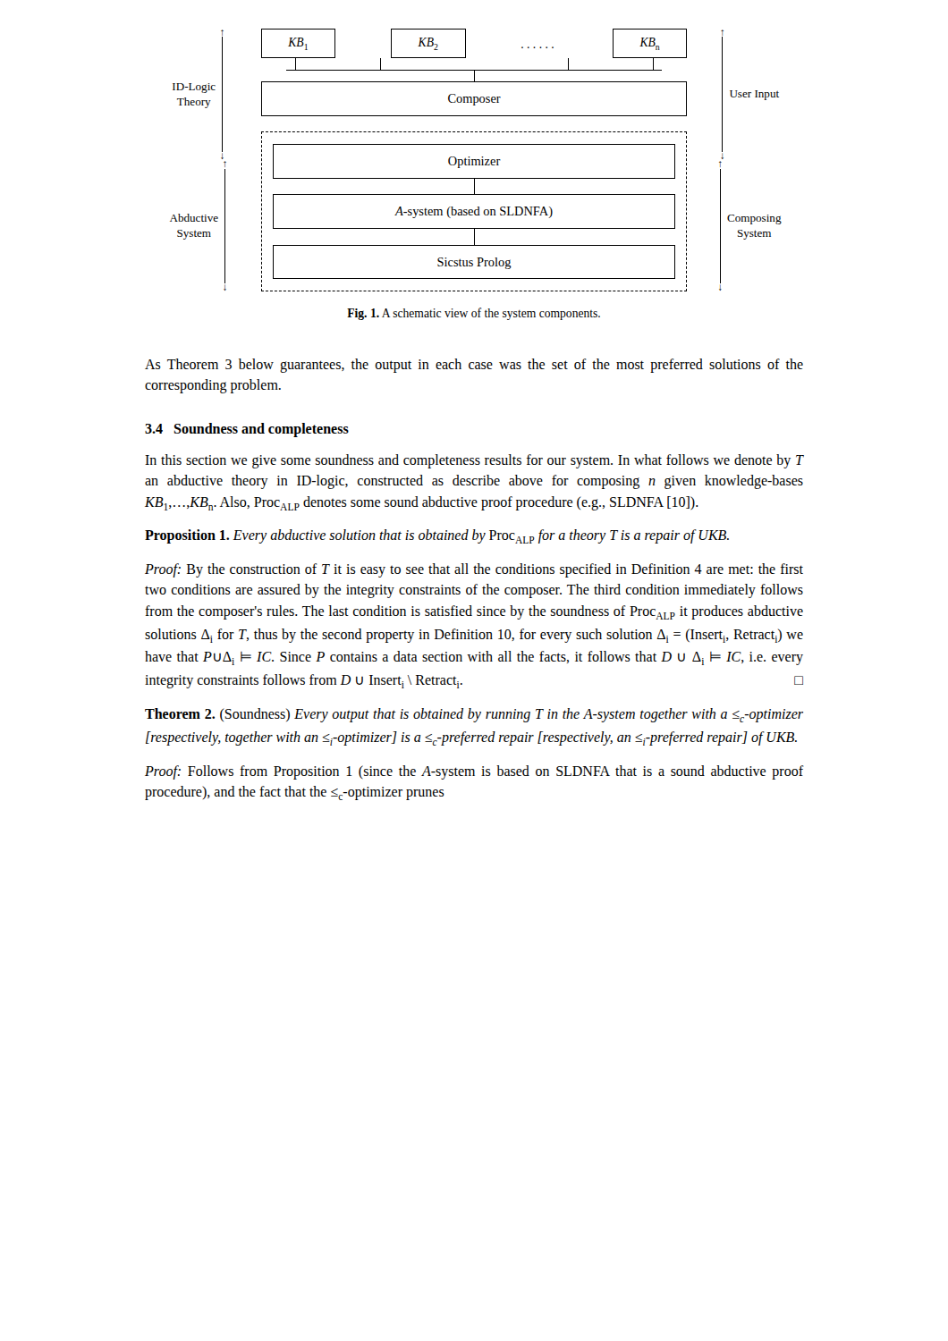ID-Logic
Theory
↑ ↓
Abductive
System
↑ ↓
KB1
KB2
......
KBn
Composer
Optimizer
A-system (based on SLDNFA)
Sicstus Prolog
↑ ↓
User Input
↑ ↓
Composing
System
Fig. 1. A schematic view of the system components.
As Theorem 3 below guarantees, the output in each case was the set of the most preferred solutions of the corresponding problem.
3.4 Soundness and completeness
In this section we give some soundness and completeness results for our system. In what follows we denote by T an abductive theory in ID-logic, constructed as describe above for composing n given knowledge-bases KB1,…,KBn. Also, ProcALP denotes some sound abductive proof procedure (e.g., SLDNFA [10]).
Proposition 1. Every abductive solution that is obtained by ProcALP for a theory T is a repair of UKB.
Proof: By the construction of T it is easy to see that all the conditions specified in Definition 4 are met: the first two conditions are assured by the integrity constraints of the composer. The third condition immediately follows from the composer's rules. The last condition is satisfied since by the soundness of ProcALP it produces abductive solutions Δi for T, thus by the second property in Definition 10, for every such solution Δi = (Inserti, Retracti) we have that P∪Δi ⊨ IC. Since P contains a data section with all the facts, it follows that D ∪ Δi ⊨ IC, i.e. every integrity constraints follows from D ∪ Inserti \ Retracti.□
Theorem 2. (Soundness) Every output that is obtained by running T in the A-system together with a ≤c-optimizer [respectively, together with an ≤i-optimizer] is a ≤c-preferred repair [respectively, an ≤i-preferred repair] of UKB.
Proof: Follows from Proposition 1 (since the A-system is based on SLDNFA that is a sound abductive proof procedure), and the fact that the ≤c-optimizer prunes